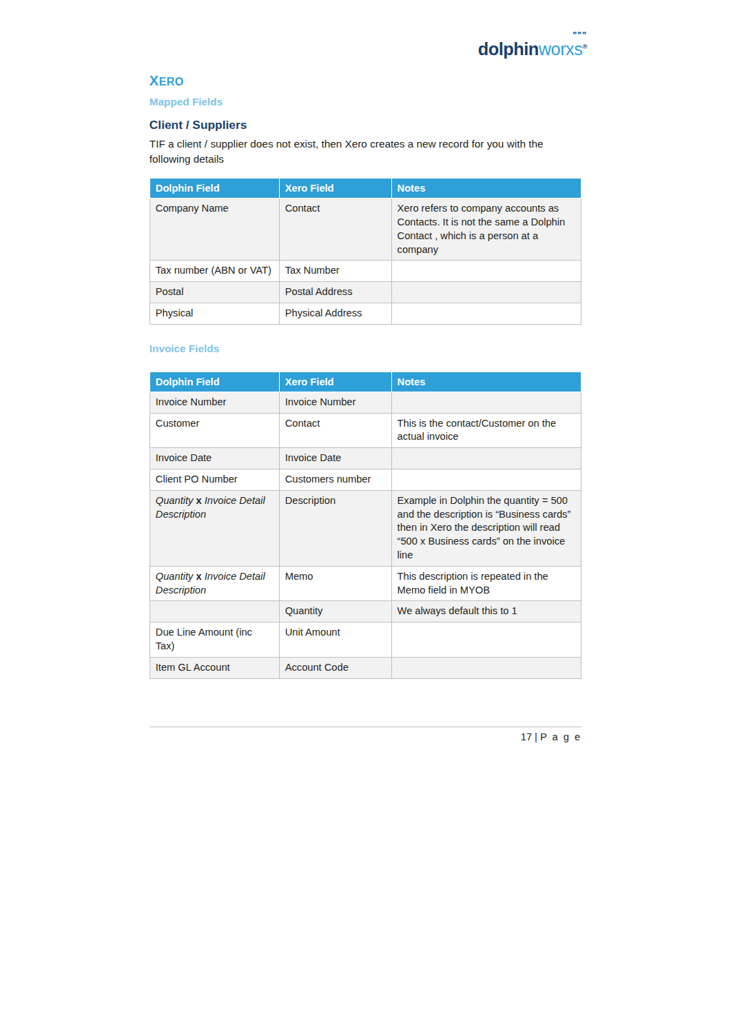❞❞❞ dolphinworxs®
XERO
Mapped Fields
Client / Suppliers
TIF a client / supplier does not exist, then Xero creates a new record for you with the following details
| Dolphin Field | Xero Field | Notes |
| --- | --- | --- |
| Company Name | Contact | Xero refers to company accounts as Contacts. It is not the same a Dolphin Contact , which is a person at a company |
| Tax number (ABN or VAT) | Tax Number | |
| Postal | Postal Address | |
| Physical | Physical Address | |
Invoice Fields
| Dolphin Field | Xero Field | Notes |
| --- | --- | --- |
| Invoice Number | Invoice Number | |
| Customer | Contact | This is the contact/Customer on the actual invoice |
| Invoice Date | Invoice Date | |
| Client PO Number | Customers number | |
| Quantity x Invoice Detail Description | Description | Example in Dolphin the quantity = 500 and the description is “Business cards” then in Xero the description will read “500 x Business cards” on the invoice line |
| Quantity x Invoice Detail Description | Memo | This description is repeated in the Memo field in MYOB |
| | Quantity | We always default this to 1 |
| Due Line Amount (inc Tax) | Unit Amount | |
| Item GL Account | Account Code | |
17 | P a g e